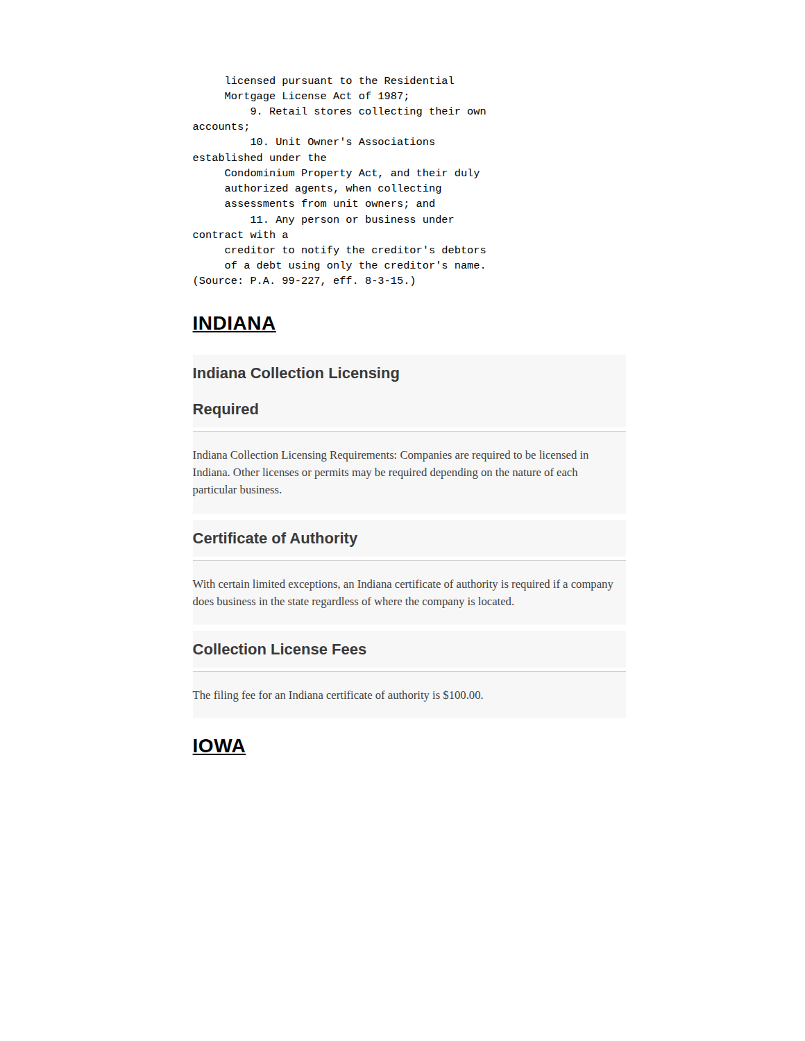licensed pursuant to the Residential
     Mortgage License Act of 1987;
         9. Retail stores collecting their own
accounts;
         10. Unit Owner's Associations
established under the
     Condominium Property Act, and their duly
     authorized agents, when collecting
     assessments from unit owners; and
         11. Any person or business under
contract with a
     creditor to notify the creditor's debtors
     of a debt using only the creditor's name.
(Source: P.A. 99-227, eff. 8-3-15.)
INDIANA
Indiana Collection Licensing
Required
Indiana Collection Licensing Requirements: Companies are required to be licensed in Indiana. Other licenses or permits may be required depending on the nature of each particular business.
Certificate of Authority
With certain limited exceptions, an Indiana certificate of authority is required if a company does business in the state regardless of where the company is located.
Collection License Fees
The filing fee for an Indiana certificate of authority is $100.00.
IOWA